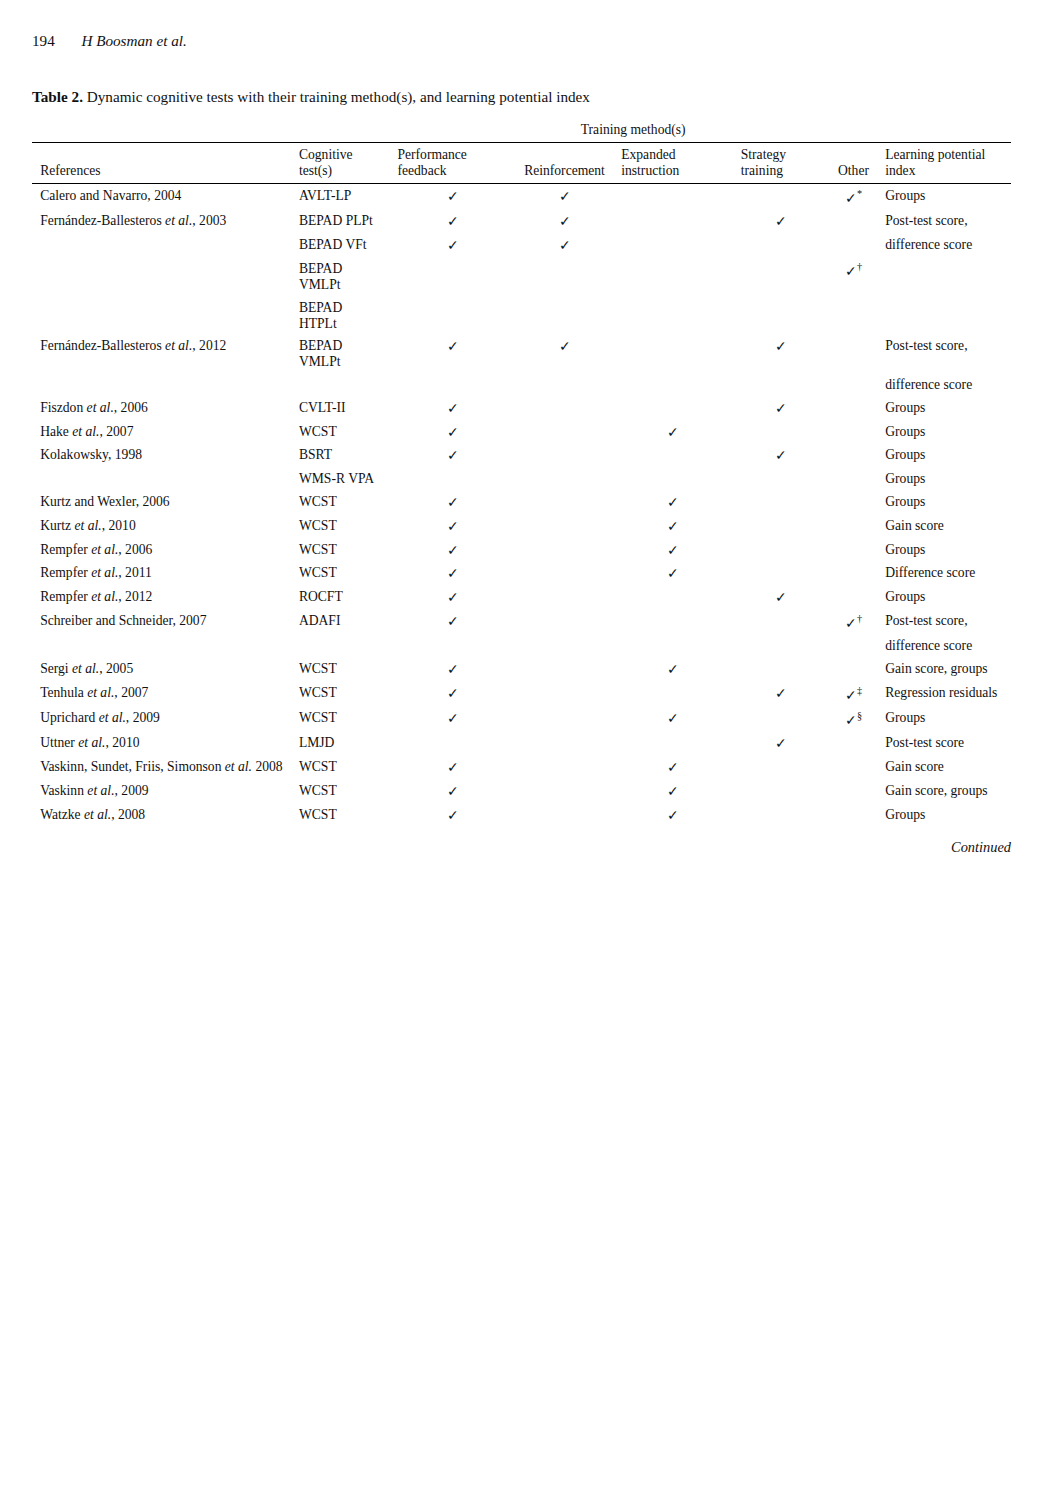194 H Boosman et al.
Table 2. Dynamic cognitive tests with their training method(s), and learning potential index
| | | Training method(s) | |
| --- | --- | --- | --- |
| References | Cognitive test(s) | Performance feedback | Reinforcement | Expanded instruction | Strategy training | Other | Learning potential index |
| Calero and Navarro, 2004 | AVLT-LP | ✓ | ✓ | | | ✓ * | Groups |
| Fernández-Ballesteros et al. , 2003 | BEPAD PLPt | ✓ | ✓ | | ✓ | | Post-test score, |
| | BEPAD VFt | ✓ | ✓ | | | | difference score |
| | BEPAD VMLPt | | | | | ✓ † | |
| | BEPAD HTPLt | | | | | | |
| Fernández-Ballesteros et al. , 2012 | BEPAD VMLPt | ✓ | ✓ | | ✓ | | Post-test score, |
| | | | | | | | difference score |
| Fiszdon et al. , 2006 | CVLT-II | ✓ | | | ✓ | | Groups |
| Hake et al. , 2007 | WCST | ✓ | | ✓ | | | Groups |
| Kolakowsky, 1998 | BSRT | ✓ | | | ✓ | | Groups |
| | WMS-R VPA | | | | | | Groups |
| Kurtz and Wexler, 2006 | WCST | ✓ | | ✓ | | | Groups |
| Kurtz et al. , 2010 | WCST | ✓ | | ✓ | | | Gain score |
| Rempfer et al. , 2006 | WCST | ✓ | | ✓ | | | Groups |
| Rempfer et al. , 2011 | WCST | ✓ | | ✓ | | | Difference score |
| Rempfer et al. , 2012 | ROCFT | ✓ | | | ✓ | | Groups |
| Schreiber and Schneider, 2007 | ADAFI | ✓ | | | | ✓ † | Post-test score, |
| | | | | | | | difference score |
| Sergi et al. , 2005 | WCST | ✓ | | ✓ | | | Gain score, groups |
| Tenhula et al. , 2007 | WCST | ✓ | | | ✓ | ✓ ‡ | Regression residuals |
| Uprichard et al. , 2009 | WCST | ✓ | | ✓ | | ✓ § | Groups |
| Uttner et al. , 2010 | LMJD | | | | ✓ | | Post-test score |
| Vaskinn, Sundet, Friis, Simonson et al. 2008 | WCST | ✓ | | ✓ | | | Gain score |
| Vaskinn et al. , 2009 | WCST | ✓ | | ✓ | | | Gain score, groups |
| Watzke et al. , 2008 | WCST | ✓ | | ✓ | | | Groups |
Continued